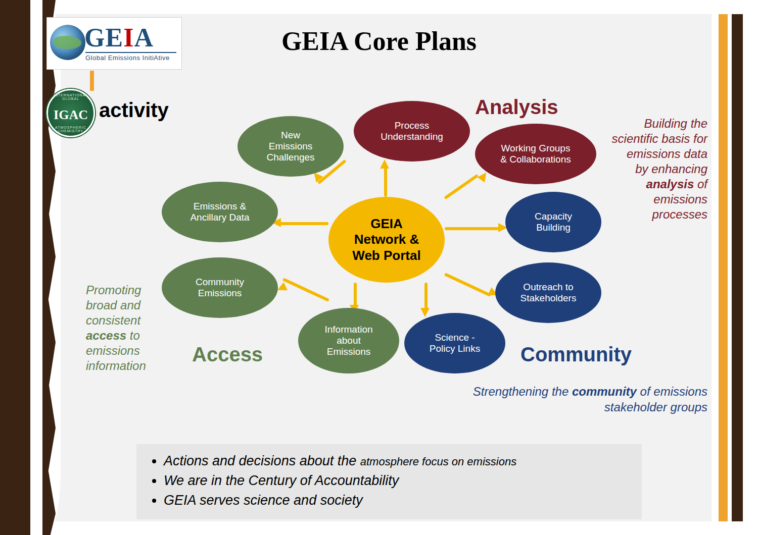GEIA
Global Emissions InitiAtive
INTERNATIONAL GLOBAL
IGAC
ATMOSPHERIC CHEMISTRY
activity
GEIA Core Plans
New
Emissions
Challenges
Process
Understanding
Working Groups
& Collaborations
Emissions &
Ancillary Data
Capacity
Building
Community
Emissions
Outreach to
Stakeholders
Information
about
Emissions
Science -
Policy Links
GEIA
Network &
Web Portal
Analysis
Community
Access
Building the scientific basis for emissions data by enhancing analysis of emissions processes
Promoting broad and consistent access to emissions information
Strengthening the community of emissions stakeholder groups
Actions and decisions about the atmosphere focus on emissions
We are in the Century of Accountability
GEIA serves science and society